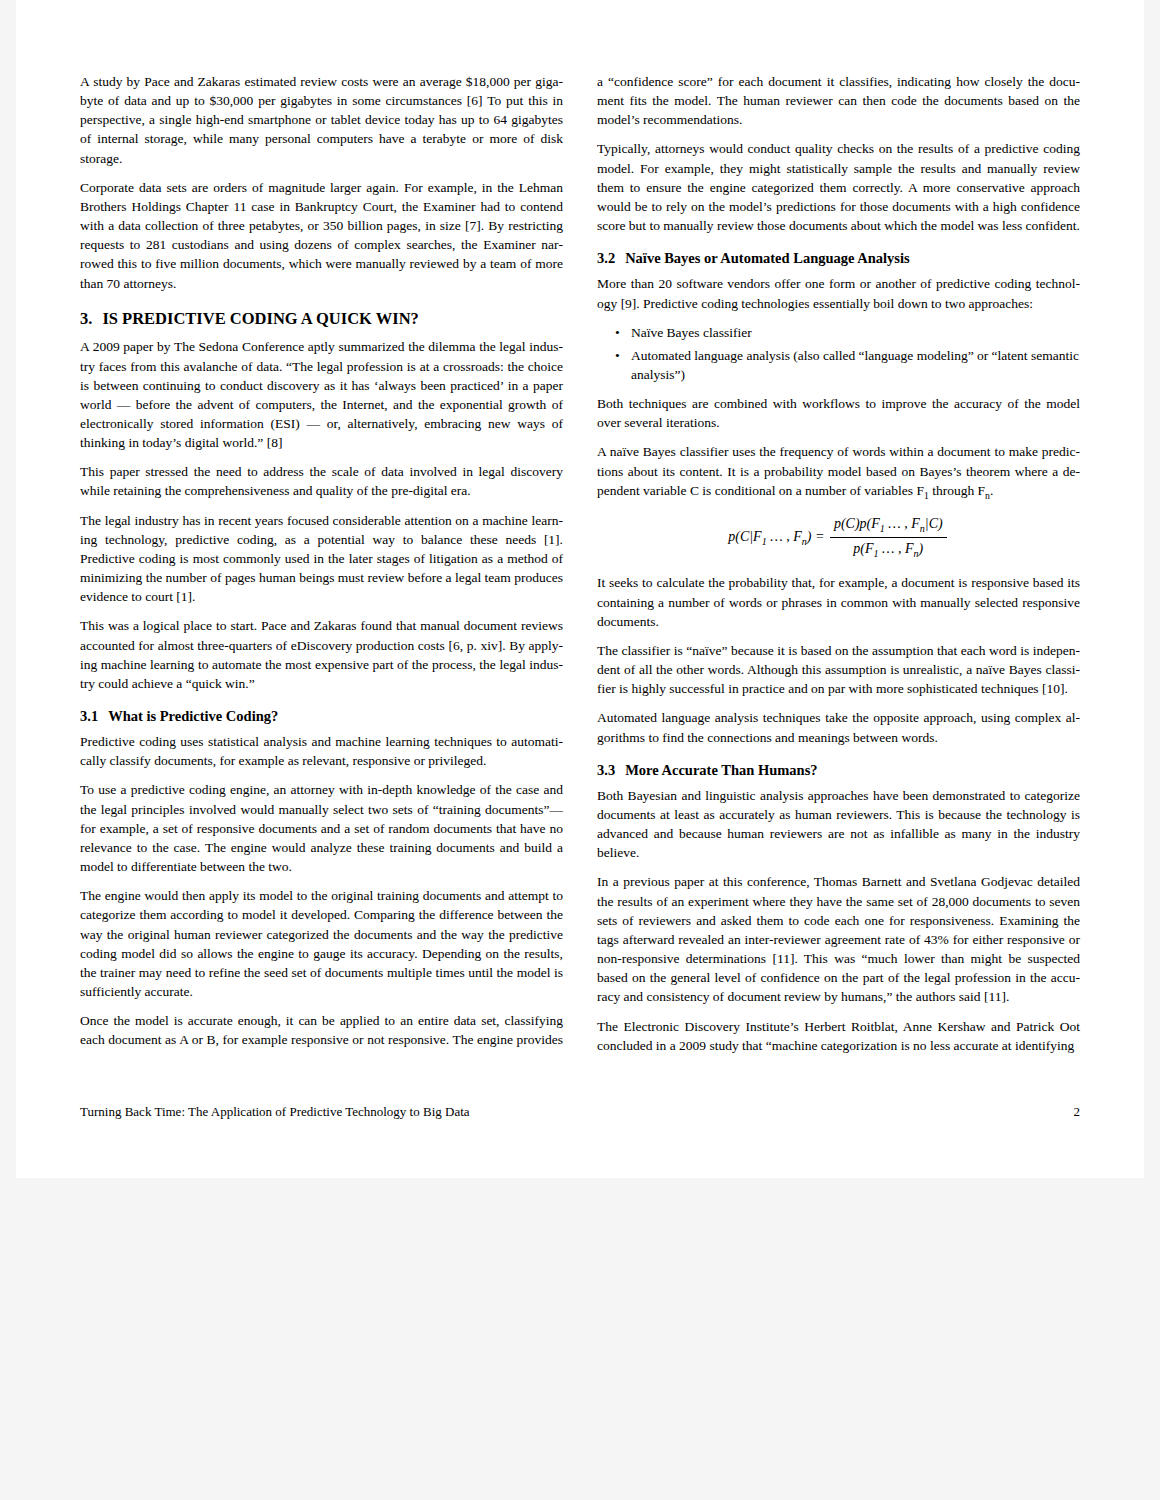A study by Pace and Zakaras estimated review costs were an average $18,000 per gigabyte of data and up to $30,000 per gigabytes in some circumstances [6] To put this in perspective, a single high-end smartphone or tablet device today has up to 64 gigabytes of internal storage, while many personal computers have a terabyte or more of disk storage.
Corporate data sets are orders of magnitude larger again. For example, in the Lehman Brothers Holdings Chapter 11 case in Bankruptcy Court, the Examiner had to contend with a data collection of three petabytes, or 350 billion pages, in size [7]. By restricting requests to 281 custodians and using dozens of complex searches, the Examiner narrowed this to five million documents, which were manually reviewed by a team of more than 70 attorneys.
3. IS PREDICTIVE CODING A QUICK WIN?
A 2009 paper by The Sedona Conference aptly summarized the dilemma the legal industry faces from this avalanche of data. “The legal profession is at a crossroads: the choice is between continuing to conduct discovery as it has ‘always been practiced’ in a paper world — before the advent of computers, the Internet, and the exponential growth of electronically stored information (ESI) — or, alternatively, embracing new ways of thinking in today’s digital world.” [8]
This paper stressed the need to address the scale of data involved in legal discovery while retaining the comprehensiveness and quality of the pre-digital era.
The legal industry has in recent years focused considerable attention on a machine learning technology, predictive coding, as a potential way to balance these needs [1]. Predictive coding is most commonly used in the later stages of litigation as a method of minimizing the number of pages human beings must review before a legal team produces evidence to court [1].
This was a logical place to start. Pace and Zakaras found that manual document reviews accounted for almost three-quarters of eDiscovery production costs [6, p. xiv]. By applying machine learning to automate the most expensive part of the process, the legal industry could achieve a “quick win.”
3.1 What is Predictive Coding?
Predictive coding uses statistical analysis and machine learning techniques to automatically classify documents, for example as relevant, responsive or privileged.
To use a predictive coding engine, an attorney with in-depth knowledge of the case and the legal principles involved would manually select two sets of “training documents”—for example, a set of responsive documents and a set of random documents that have no relevance to the case. The engine would analyze these training documents and build a model to differentiate between the two.
The engine would then apply its model to the original training documents and attempt to categorize them according to model it developed. Comparing the difference between the way the original human reviewer categorized the documents and the way the predictive coding model did so allows the engine to gauge its accuracy. Depending on the results, the trainer may need to refine the seed set of documents multiple times until the model is sufficiently accurate.
Once the model is accurate enough, it can be applied to an entire data set, classifying each document as A or B, for example responsive or not responsive. The engine provides a “confidence score” for each document it classifies, indicating how closely the document fits the model. The human reviewer can then code the documents based on the model’s recommendations.
Typically, attorneys would conduct quality checks on the results of a predictive coding model. For example, they might statistically sample the results and manually review them to ensure the engine categorized them correctly. A more conservative approach would be to rely on the model’s predictions for those documents with a high confidence score but to manually review those documents about which the model was less confident.
3.2 Naïve Bayes or Automated Language Analysis
More than 20 software vendors offer one form or another of predictive coding technology [9]. Predictive coding technologies essentially boil down to two approaches:
Naïve Bayes classifier
Automated language analysis (also called “language modeling” or “latent semantic analysis”)
Both techniques are combined with workflows to improve the accuracy of the model over several iterations.
A naïve Bayes classifier uses the frequency of words within a document to make predictions about its content. It is a probability model based on Bayes’s theorem where a dependent variable C is conditional on a number of variables F1 through Fn.
p(C|F1 … , Fn) = p(C)p(F1 … , Fn|C) p(F1 … , Fn)
It seeks to calculate the probability that, for example, a document is responsive based its containing a number of words or phrases in common with manually selected responsive documents.
The classifier is “naïve” because it is based on the assumption that each word is independent of all the other words. Although this assumption is unrealistic, a naïve Bayes classifier is highly successful in practice and on par with more sophisticated techniques [10].
Automated language analysis techniques take the opposite approach, using complex algorithms to find the connections and meanings between words.
3.3 More Accurate Than Humans?
Both Bayesian and linguistic analysis approaches have been demonstrated to categorize documents at least as accurately as human reviewers. This is because the technology is advanced and because human reviewers are not as infallible as many in the industry believe.
In a previous paper at this conference, Thomas Barnett and Svetlana Godjevac detailed the results of an experiment where they have the same set of 28,000 documents to seven sets of reviewers and asked them to code each one for responsiveness. Examining the tags afterward revealed an inter-reviewer agreement rate of 43% for either responsive or non-responsive determinations [11]. This was “much lower than might be suspected based on the general level of confidence on the part of the legal profession in the accuracy and consistency of document review by humans,” the authors said [11].
The Electronic Discovery Institute’s Herbert Roitblat, Anne Kershaw and Patrick Oot concluded in a 2009 study that “machine categorization is no less accurate at identifying
Turning Back Time: The Application of Predictive Technology to Big Data
2